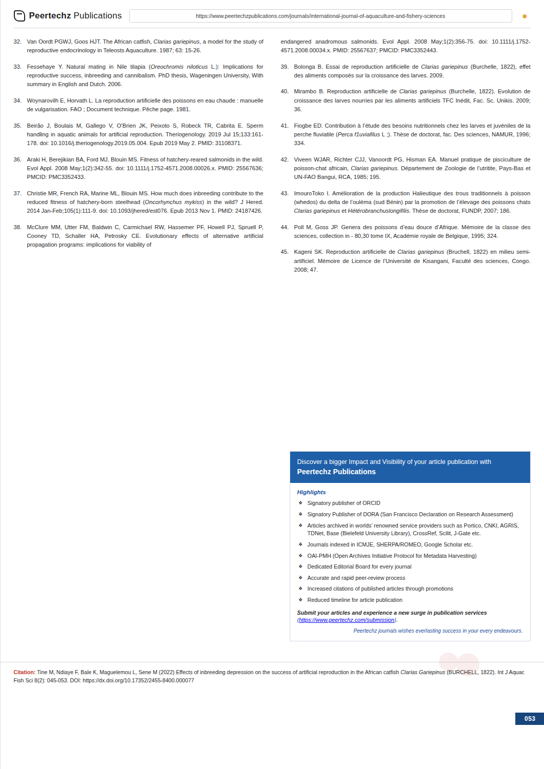Peertechz Publications
https://www.peertechzpublications.com/journals/international-journal-of-aquaculture-and-fishery-sciences
●
32. Van Oordt PGWJ, Goos HJT. The African catfish, Clarias gariepinus, a model for the study of reproductive endocrinology in Teleosts Aquaculture. 1987; 63: 15-26.
33. Fessehaye Y. Natural mating in Nile tilapia (Oreochromis niloticus L.): Implications for reproductive success, inbreeding and cannibalism. PhD thesis, Wageningen University, With summary in English and Dutch. 2006.
34. Woynarovilh E, Horvath L. La reproduction artificielle des poissons en eau chaude : manuelle de vulgarisation. FAO ; Document technique. Pêche page. 1981.
35. Beirão J, Boulais M, Gallego V, O’Brien JK, Peixoto S, Robeck TR, Cabrita E. Sperm handling in aquatic animals for artificial reproduction. Theriogenology. 2019 Jul 15;133:161-178. doi: 10.1016/j.theriogenology.2019.05.004. Epub 2019 May 2. PMID: 31108371.
36. Araki H, Berejikian BA, Ford MJ, Blouin MS. Fitness of hatchery-reared salmonids in the wild. Evol Appl. 2008 May;1(2):342-55. doi: 10.1111/j.1752-4571.2008.00026.x. PMID: 25567636; PMCID: PMC3352433.
37. Christie MR, French RA, Marine ML, Blouin MS. How much does inbreeding contribute to the reduced fitness of hatchery-born steelhead (Oncorhynchus mykiss) in the wild? J Hered. 2014 Jan-Feb;105(1):111-9. doi: 10.1093/jhered/est076. Epub 2013 Nov 1. PMID: 24187426.
38. McClure MM, Utter FM, Baldwin C, Carmichael RW, Hassemer PF, Howell PJ, Spruell P, Cooney TD, Schaller HA, Petrosky CE. Evolutionary effects of alternative artificial propagation programs: implications for viability of
endangered anadromous salmonids. Evol Appl. 2008 May;1(2):356-75. doi: 10.1111/j.1752-4571.2008.00034.x. PMID: 25567637; PMCID: PMC3352443.
39. Bolonga B. Essai de reproduction artificielle de Clarias gariepinus (Burchelle, 1822), effet des aliments composés sur la croissance des larves. 2009.
40. Mirambo B. Reproduction artificielle de Clarias gariepinus (Burchelle, 1822). Evolution de croissance des larves nourries par les aliments artificiels TFC Inédit, Fac. Sc. Unikis. 2009; 36.
41. Fiogbe ED. Contribution à l’étude des besoins nutritionnels chez les larves et juvéniles de la perche fluviatile (Perca f1uviafilus L ;). Thèse de doctorat, fac. Des sciences, NAMUR, 1996; 334.
42. Viveen WJAR, Richter CJJ, Vanoordt PG, Hisman EA. Manuel pratique de pisciculture de poisson-chat africain, Clarias gariepinus. Département de Zoologie de l’utritite, Pays-Bas et UN-FAO Bangui, RCA, 1985; 195.
43. ImouroToko I. Amélioration de la production Halieutique des trous traditionnels à poisson (whedos) du delta de l’ouléma (sud Bénin) par la promotion de l’élevage des poissons chats Clarias gariepinus et Hétérobranchuslongifilis. Thèse de doctorat, FUNDP, 2007; 186.
44. Poll M, Goss JP. Genera des poissons d’eau douce d’Afrique. Mémoire de la classe des sciences, collection in - 80,30 tome IX, Académie royale de Belgique, 1995; 324.
45. Kageni SK. Reproduction artificielle de Clarias gariepinus (Bruchell, 1822) en milieu semi-artificiel. Mémoire de Licence de l’Université de Kisangani, Faculté des sciences, Congo. 2008; 47.
Discover a bigger Impact and Visibility of your article publication with Peertechz Publications
Highlights
Signatory publisher of ORCID
Signatory Publisher of DORA (San Francisco Declaration on Research Assessment)
Articles archived in worlds’ renowned service providers such as Portico, CNKI, AGRIS, TDNet, Base (Bielefeld University Library), CrossRef, Scilit, J-Gate etc.
Journals indexed in ICMJE, SHERPA/ROMEO, Google Scholar etc.
OAI-PMH (Open Archives Initiative Protocol for Metadata Harvesting)
Dedicated Editorial Board for every journal
Accurate and rapid peer-review process
Increased citations of published articles through promotions
Reduced timeline for article publication
Submit your articles and experience a new surge in publication services
(https://www.peertechz.com/submission).
Peertechz journals wishes everlasting success in your every endeavours.
053
Citation: Tine M, Ndiaye F, Bale K, Maguelemou L, Sene M (2022) Effects of inbreeding depression on the success of artificial reproduction in the African catfish Clarias Gariepinus (BURCHELL, 1822). Int J Aquac Fish Sci 8(2): 045-053. DOI: https://dx.doi.org/10.17352/2455-8400.000077